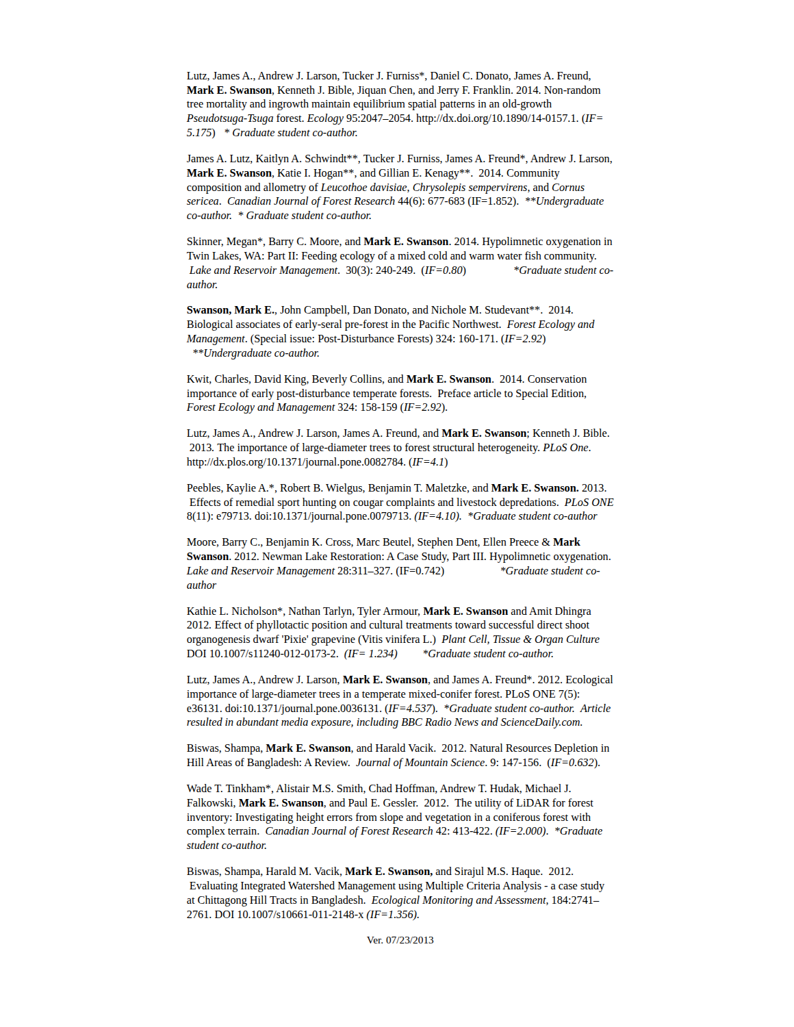Lutz, James A., Andrew J. Larson, Tucker J. Furniss*, Daniel C. Donato, James A. Freund, Mark E. Swanson, Kenneth J. Bible, Jiquan Chen, and Jerry F. Franklin. 2014. Non-random tree mortality and ingrowth maintain equilibrium spatial patterns in an old-growth Pseudotsuga-Tsuga forest. Ecology 95:2047–2054. http://dx.doi.org/10.1890/14-0157.1. (IF= 5.175) * Graduate student co-author.
James A. Lutz, Kaitlyn A. Schwindt**, Tucker J. Furniss, James A. Freund*, Andrew J. Larson, Mark E. Swanson, Katie I. Hogan**, and Gillian E. Kenagy**. 2014. Community composition and allometry of Leucothoe davisiae, Chrysolepis sempervirens, and Cornus sericea. Canadian Journal of Forest Research 44(6): 677-683 (IF=1.852). **Undergraduate co-author. * Graduate student co-author.
Skinner, Megan*, Barry C. Moore, and Mark E. Swanson. 2014. Hypolimnetic oxygenation in Twin Lakes, WA: Part II: Feeding ecology of a mixed cold and warm water fish community. Lake and Reservoir Management. 30(3): 240-249. (IF=0.80) *Graduate student co-author.
Swanson, Mark E., John Campbell, Dan Donato, and Nichole M. Studevant**. 2014. Biological associates of early-seral pre-forest in the Pacific Northwest. Forest Ecology and Management. (Special issue: Post-Disturbance Forests) 324: 160-171. (IF=2.92) **Undergraduate co-author.
Kwit, Charles, David King, Beverly Collins, and Mark E. Swanson. 2014. Conservation importance of early post-disturbance temperate forests. Preface article to Special Edition, Forest Ecology and Management 324: 158-159 (IF=2.92).
Lutz, James A., Andrew J. Larson, James A. Freund, and Mark E. Swanson; Kenneth J. Bible. 2013. The importance of large-diameter trees to forest structural heterogeneity. PLoS One. http://dx.plos.org/10.1371/journal.pone.0082784. (IF=4.1)
Peebles, Kaylie A.*, Robert B. Wielgus, Benjamin T. Maletzke, and Mark E. Swanson. 2013. Effects of remedial sport hunting on cougar complaints and livestock depredations. PLoS ONE 8(11): e79713. doi:10.1371/journal.pone.0079713. (IF=4.10). *Graduate student co-author
Moore, Barry C., Benjamin K. Cross, Marc Beutel, Stephen Dent, Ellen Preece & Mark Swanson. 2012. Newman Lake Restoration: A Case Study, Part III. Hypolimnetic oxygenation. Lake and Reservoir Management 28:311–327. (IF=0.742) *Graduate student co-author
Kathie L. Nicholson*, Nathan Tarlyn, Tyler Armour, Mark E. Swanson and Amit Dhingra 2012. Effect of phyllotactic position and cultural treatments toward successful direct shoot organogenesis dwarf 'Pixie' grapevine (Vitis vinifera L.) Plant Cell, Tissue & Organ Culture DOI 10.1007/s11240-012-0173-2. (IF= 1.234) *Graduate student co-author.
Lutz, James A., Andrew J. Larson, Mark E. Swanson, and James A. Freund*. 2012. Ecological importance of large-diameter trees in a temperate mixed-conifer forest. PLoS ONE 7(5): e36131. doi:10.1371/journal.pone.0036131. (IF=4.537). *Graduate student co-author. Article resulted in abundant media exposure, including BBC Radio News and ScienceDaily.com.
Biswas, Shampa, Mark E. Swanson, and Harald Vacik. 2012. Natural Resources Depletion in Hill Areas of Bangladesh: A Review. Journal of Mountain Science. 9: 147-156. (IF=0.632).
Wade T. Tinkham*, Alistair M.S. Smith, Chad Hoffman, Andrew T. Hudak, Michael J. Falkowski, Mark E. Swanson, and Paul E. Gessler. 2012. The utility of LiDAR for forest inventory: Investigating height errors from slope and vegetation in a coniferous forest with complex terrain. Canadian Journal of Forest Research 42: 413-422. (IF=2.000). *Graduate student co-author.
Biswas, Shampa, Harald M. Vacik, Mark E. Swanson, and Sirajul M.S. Haque. 2012. Evaluating Integrated Watershed Management using Multiple Criteria Analysis - a case study at Chittagong Hill Tracts in Bangladesh. Ecological Monitoring and Assessment, 184:2741–2761. DOI 10.1007/s10661-011-2148-x (IF=1.356).
Ver. 07/23/2013